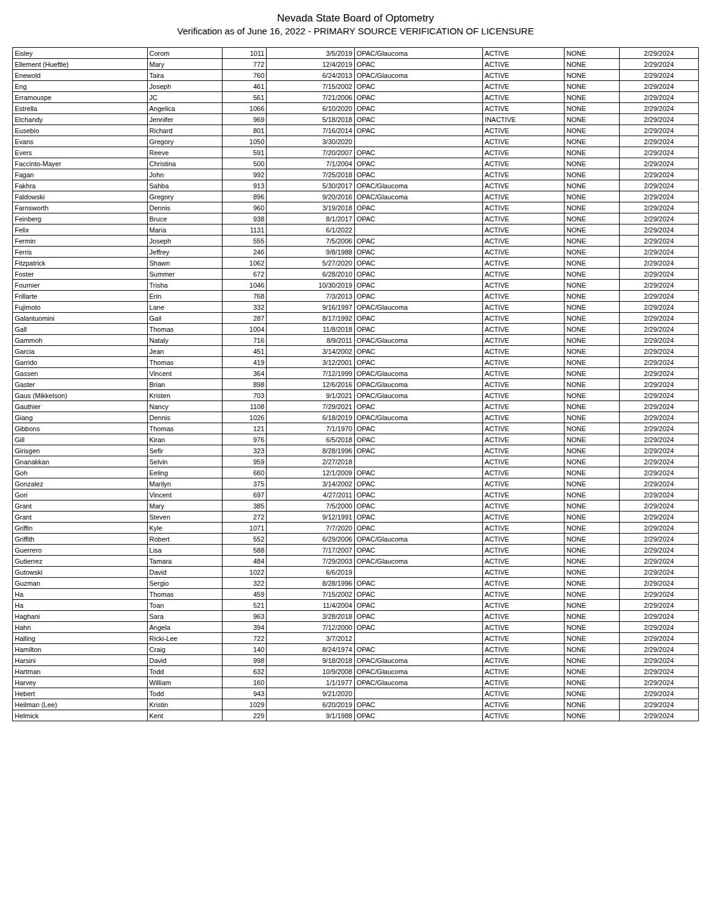Nevada State Board of Optometry
Verification as of June 16, 2022 - PRIMARY SOURCE VERIFICATION OF LICENSURE
| Eisley | Corom | 1011 | 3/5/2019 | OPAC/Glaucoma | ACTIVE | NONE | 2/29/2024 |
| Ellement (Hueftle) | Mary | 772 | 12/4/2019 | OPAC | ACTIVE | NONE | 2/29/2024 |
| Enewold | Taira | 760 | 6/24/2013 | OPAC/Glaucoma | ACTIVE | NONE | 2/29/2024 |
| Eng | Joseph | 461 | 7/15/2002 | OPAC | ACTIVE | NONE | 2/29/2024 |
| Erramouspe | JC | 561 | 7/21/2006 | OPAC | ACTIVE | NONE | 2/29/2024 |
| Estrella | Angelica | 1066 | 6/10/2020 | OPAC | ACTIVE | NONE | 2/29/2024 |
| Etchandy | Jennifer | 969 | 5/18/2018 | OPAC | INACTIVE | NONE | 2/29/2024 |
| Eusebio | Richard | 801 | 7/16/2014 | OPAC | ACTIVE | NONE | 2/29/2024 |
| Evans | Gregory | 1050 | 3/30/2020 | | ACTIVE | NONE | 2/29/2024 |
| Evers | Reeve | 591 | 7/20/2007 | OPAC | ACTIVE | NONE | 2/29/2024 |
| Faccinto-Mayer | Christina | 500 | 7/1/2004 | OPAC | ACTIVE | NONE | 2/29/2024 |
| Fagan | John | 992 | 7/25/2018 | OPAC | ACTIVE | NONE | 2/29/2024 |
| Fakhra | Sahba | 913 | 5/30/2017 | OPAC/Glaucoma | ACTIVE | NONE | 2/29/2024 |
| Faldowski | Gregory | 896 | 9/20/2016 | OPAC/Glaucoma | ACTIVE | NONE | 2/29/2024 |
| Farnsworth | Dennis | 960 | 3/19/2018 | OPAC | ACTIVE | NONE | 2/29/2024 |
| Feinberg | Bruce | 938 | 8/1/2017 | OPAC | ACTIVE | NONE | 2/29/2024 |
| Felix | Maria | 1131 | 6/1/2022 | | ACTIVE | NONE | 2/29/2024 |
| Fermin | Joseph | 555 | 7/5/2006 | OPAC | ACTIVE | NONE | 2/29/2024 |
| Ferris | Jeffrey | 246 | 9/8/1988 | OPAC | ACTIVE | NONE | 2/29/2024 |
| Fitzpatrick | Shawn | 1062 | 5/27/2020 | OPAC | ACTIVE | NONE | 2/29/2024 |
| Foster | Summer | 672 | 6/28/2010 | OPAC | ACTIVE | NONE | 2/29/2024 |
| Fournier | Trisha | 1046 | 10/30/2019 | OPAC | ACTIVE | NONE | 2/29/2024 |
| Frillarte | Erin | 768 | 7/3/2013 | OPAC | ACTIVE | NONE | 2/29/2024 |
| Fujimoto | Lane | 332 | 9/16/1997 | OPAC/Glaucoma | ACTIVE | NONE | 2/29/2024 |
| Galantuomini | Gail | 287 | 8/17/1992 | OPAC | ACTIVE | NONE | 2/29/2024 |
| Gall | Thomas | 1004 | 11/8/2018 | OPAC | ACTIVE | NONE | 2/29/2024 |
| Gammoh | Nataly | 716 | 8/9/2011 | OPAC/Glaucoma | ACTIVE | NONE | 2/29/2024 |
| Garcia | Jean | 451 | 3/14/2002 | OPAC | ACTIVE | NONE | 2/29/2024 |
| Garrido | Thomas | 419 | 3/12/2001 | OPAC | ACTIVE | NONE | 2/29/2024 |
| Gassen | Vincent | 364 | 7/12/1999 | OPAC/Glaucoma | ACTIVE | NONE | 2/29/2024 |
| Gaster | Brian | 898 | 12/6/2016 | OPAC/Glaucoma | ACTIVE | NONE | 2/29/2024 |
| Gaus (Mikkelson) | Kristen | 703 | 9/1/2021 | OPAC/Glaucoma | ACTIVE | NONE | 2/29/2024 |
| Gauthier | Nancy | 1108 | 7/29/2021 | OPAC | ACTIVE | NONE | 2/29/2024 |
| Giang | Dennis | 1026 | 6/18/2019 | OPAC/Glaucoma | ACTIVE | NONE | 2/29/2024 |
| Gibbons | Thomas | 121 | 7/1/1970 | OPAC | ACTIVE | NONE | 2/29/2024 |
| Gill | Kiran | 976 | 6/5/2018 | OPAC | ACTIVE | NONE | 2/29/2024 |
| Girisgen | Sefir | 323 | 8/28/1996 | OPAC | ACTIVE | NONE | 2/29/2024 |
| Gnanakkan | Selvin | 959 | 2/27/2018 | | ACTIVE | NONE | 2/29/2024 |
| Goh | Eeling | 660 | 12/1/2009 | OPAC | ACTIVE | NONE | 2/29/2024 |
| Gonzalez | Marilyn | 375 | 3/14/2002 | OPAC | ACTIVE | NONE | 2/29/2024 |
| Gori | Vincent | 697 | 4/27/2011 | OPAC | ACTIVE | NONE | 2/29/2024 |
| Grant | Mary | 385 | 7/5/2000 | OPAC | ACTIVE | NONE | 2/29/2024 |
| Grant | Steven | 272 | 9/12/1991 | OPAC | ACTIVE | NONE | 2/29/2024 |
| Griffin | Kyle | 1071 | 7/7/2020 | OPAC | ACTIVE | NONE | 2/29/2024 |
| Griffith | Robert | 552 | 6/29/2006 | OPAC/Glaucoma | ACTIVE | NONE | 2/29/2024 |
| Guerrero | Lisa | 588 | 7/17/2007 | OPAC | ACTIVE | NONE | 2/29/2024 |
| Gutierrez | Tamara | 484 | 7/29/2003 | OPAC/Glaucoma | ACTIVE | NONE | 2/29/2024 |
| Gutowski | David | 1022 | 6/6/2019 | | ACTIVE | NONE | 2/29/2024 |
| Guzman | Sergio | 322 | 8/28/1996 | OPAC | ACTIVE | NONE | 2/29/2024 |
| Ha | Thomas | 459 | 7/15/2002 | OPAC | ACTIVE | NONE | 2/29/2024 |
| Ha | Toan | 521 | 11/4/2004 | OPAC | ACTIVE | NONE | 2/29/2024 |
| Haghani | Sara | 963 | 3/28/2018 | OPAC | ACTIVE | NONE | 2/29/2024 |
| Hahn | Angela | 394 | 7/12/2000 | OPAC | ACTIVE | NONE | 2/29/2024 |
| Halling | Ricki-Lee | 722 | 3/7/2012 | | ACTIVE | NONE | 2/29/2024 |
| Hamilton | Craig | 140 | 8/24/1974 | OPAC | ACTIVE | NONE | 2/29/2024 |
| Harsini | David | 998 | 9/18/2018 | OPAC/Glaucoma | ACTIVE | NONE | 2/29/2024 |
| Hartman | Todd | 632 | 10/9/2008 | OPAC/Glaucoma | ACTIVE | NONE | 2/29/2024 |
| Harvey | William | 160 | 1/1/1977 | OPAC/Glaucoma | ACTIVE | NONE | 2/29/2024 |
| Hebert | Todd | 943 | 9/21/2020 | | ACTIVE | NONE | 2/29/2024 |
| Heilman (Lee) | Kristin | 1029 | 6/20/2019 | OPAC | ACTIVE | NONE | 2/29/2024 |
| Helmick | Kent | 229 | 9/1/1988 | OPAC | ACTIVE | NONE | 2/29/2024 |